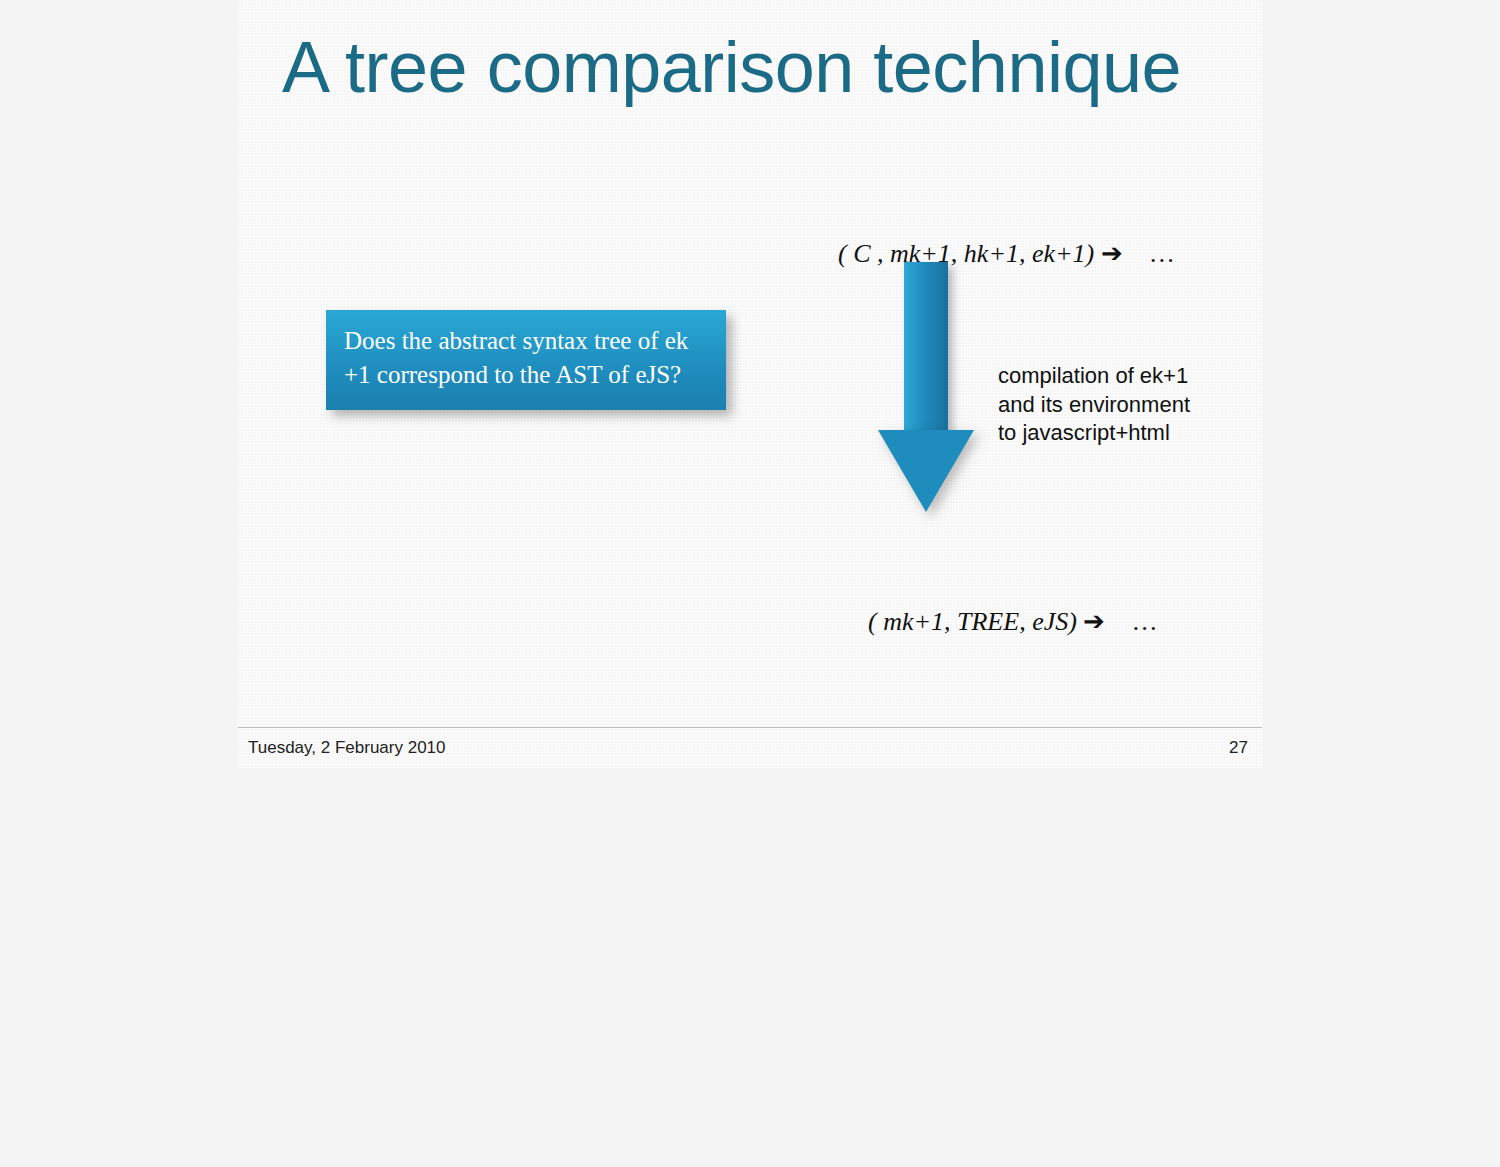A tree comparison technique
( C , mk+1, hk+1, ek+1) ➔…
Does the abstract syntax tree of ek +1 correspond to the AST of eJS?
compilation of ek+1 and its environment to javascript+html
( mk+1, TREE, eJS) ➔…
Tuesday, 2 February 2010 27